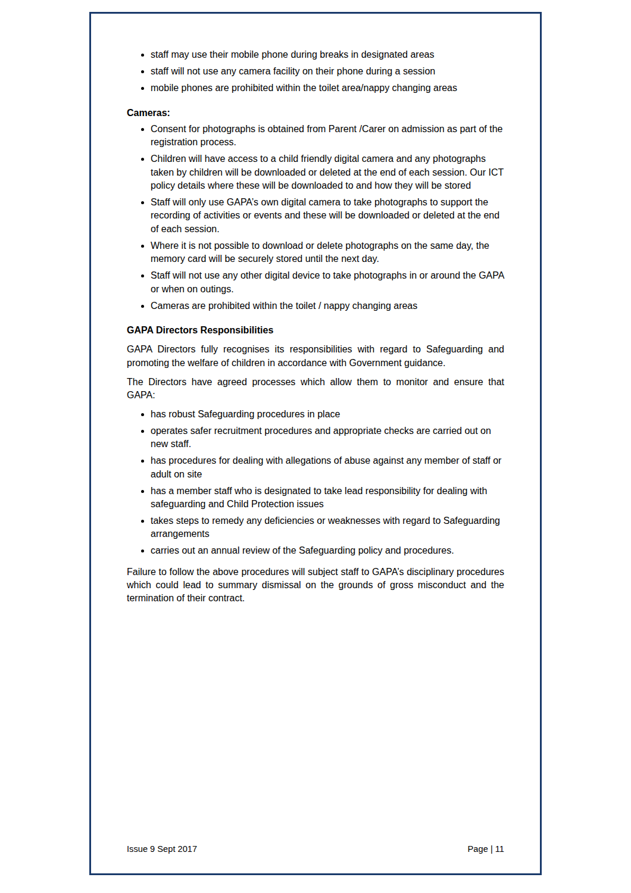staff may use their mobile phone during breaks in designated areas
staff will not use any camera facility on their phone during a session
mobile phones are prohibited within the toilet area/nappy changing areas
Cameras:
Consent for photographs is obtained from Parent /Carer on admission as part of the registration process.
Children will have access to a child friendly digital camera and any photographs taken by children will be downloaded or deleted at the end of each session. Our ICT policy details where these will be downloaded to and how they will be stored
Staff will only use GAPA’s own digital camera to take photographs to support the recording of activities or events and these will be downloaded or deleted at the end of each session.
Where it is not possible to download or delete photographs on the same day, the memory card will be securely stored until the next day.
Staff will not use any other digital device to take photographs in or around the GAPA or when on outings.
Cameras are prohibited within the toilet / nappy changing areas
GAPA Directors Responsibilities
GAPA Directors fully recognises its responsibilities with regard to Safeguarding and promoting the welfare of children in accordance with Government guidance.
The Directors have agreed processes which allow them to monitor and ensure that GAPA:
has robust Safeguarding procedures in place
operates safer recruitment procedures and appropriate checks are carried out on new staff.
has procedures for dealing with allegations of abuse against any member of staff or adult on site
has a member staff who is designated to take lead responsibility for dealing with safeguarding and Child Protection issues
takes steps to remedy any deficiencies or weaknesses with regard to Safeguarding arrangements
carries out an annual review of the Safeguarding policy and procedures.
Failure to follow the above procedures will subject staff to GAPA’s disciplinary procedures which could lead to summary dismissal on the grounds of gross misconduct and the termination of their contract.
Issue 9 Sept 2017
Page | 11